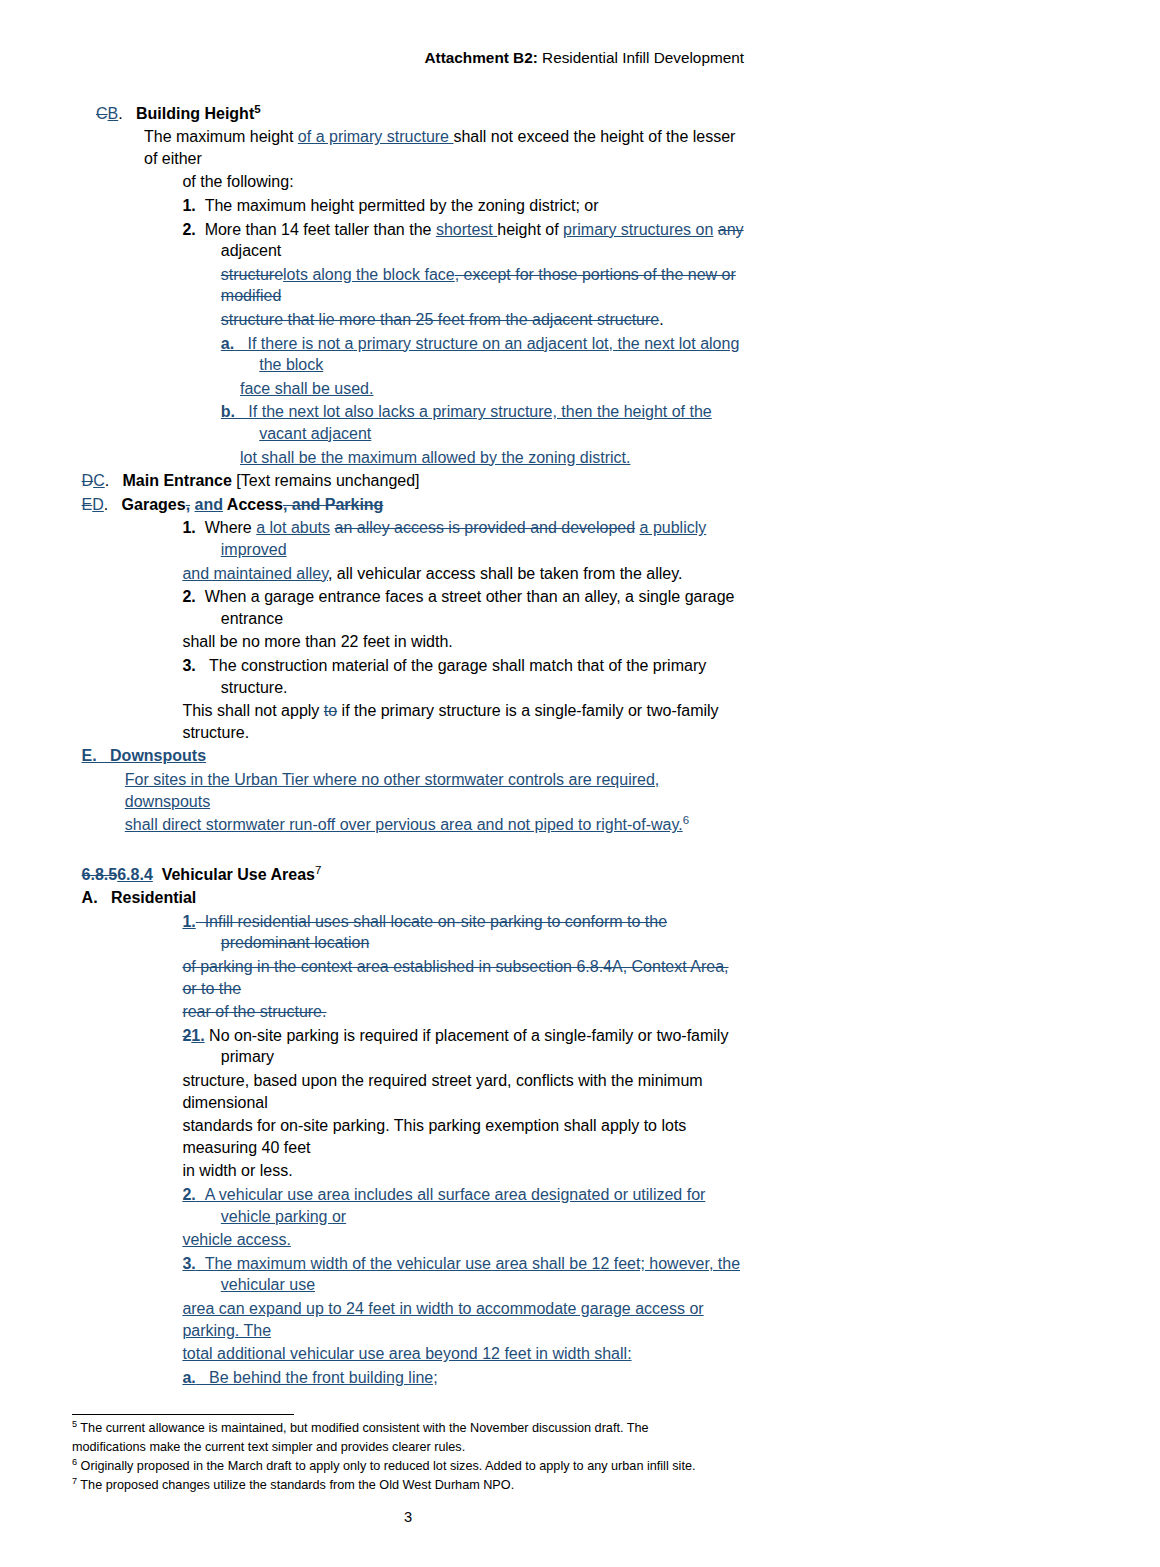Attachment B2: Residential Infill Development
CB. Building Height5
The maximum height of a primary structure shall not exceed the height of the lesser of either
of the following:
1. The maximum height permitted by the zoning district; or
2. More than 14 feet taller than the shortest height of primary structures on any adjacent
structure lots along the block face, except for those portions of the new or modified
structure that lie more than 25 feet from the adjacent structure.
a. If there is not a primary structure on an adjacent lot, the next lot along the block
face shall be used.
b. If the next lot also lacks a primary structure, then the height of the vacant adjacent
lot shall be the maximum allowed by the zoning district.
DC. Main Entrance [Text remains unchanged]
ED. Garages, and Access, and Parking
1. Where a lot abuts an alley access is provided and developed a publicly improved
and maintained alley, all vehicular access shall be taken from the alley.
2. When a garage entrance faces a street other than an alley, a single garage entrance
shall be no more than 22 feet in width.
3. The construction material of the garage shall match that of the primary structure.
This shall not apply to if the primary structure is a single-family or two-family structure.
E. Downspouts
For sites in the Urban Tier where no other stormwater controls are required, downspouts
shall direct stormwater run-off over pervious area and not piped to right-of-way.6
6.8.56.8.4 Vehicular Use Areas7
A. Residential
1. Infill residential uses shall locate on-site parking to conform to the predominant location
of parking in the context area established in subsection 6.8.4A, Context Area, or to the
rear of the structure.
21. No on-site parking is required if placement of a single-family or two-family primary
structure, based upon the required street yard, conflicts with the minimum dimensional
standards for on-site parking. This parking exemption shall apply to lots measuring 40 feet
in width or less.
2. A vehicular use area includes all surface area designated or utilized for vehicle parking or
vehicle access.
3. The maximum width of the vehicular use area shall be 12 feet; however, the vehicular use
area can expand up to 24 feet in width to accommodate garage access or parking. The
total additional vehicular use area beyond 12 feet in width shall:
a. Be behind the front building line;
5 The current allowance is maintained, but modified consistent with the November discussion draft. The
modifications make the current text simpler and provides clearer rules.
6 Originally proposed in the March draft to apply only to reduced lot sizes. Added to apply to any urban infill site.
7 The proposed changes utilize the standards from the Old West Durham NPO.
3